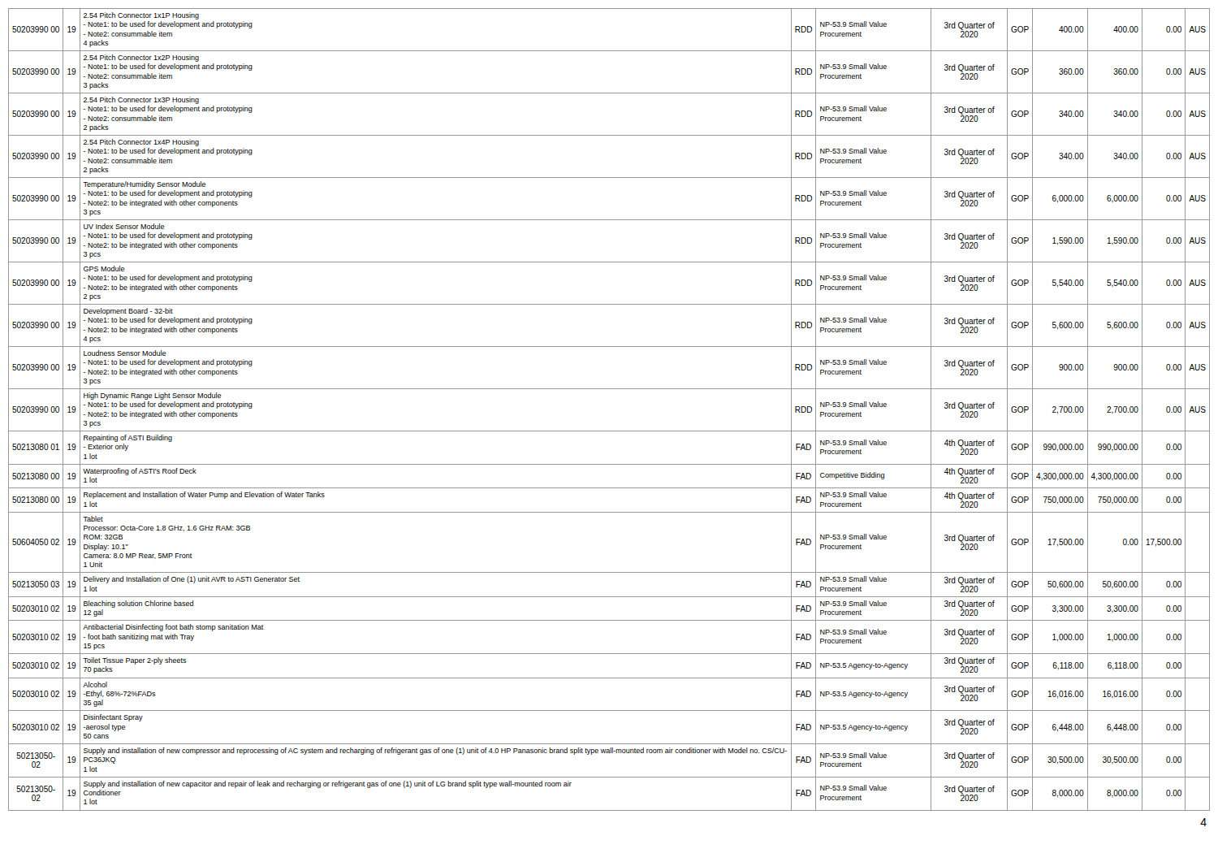| 50203990 00 | 19 | 2.54 Pitch Connector 1x1P Housing - Note1: to be used for development and prototyping - Note2: consummable item 4 packs | RDD | NP-53.9 Small Value Procurement | 3rd Quarter of 2020 | GOP | 400.00 | 400.00 | 0.00 | AUS |
| 50203990 00 | 19 | 2.54 Pitch Connector 1x2P Housing - Note1: to be used for development and prototyping - Note2: consummable item 3 packs | RDD | NP-53.9 Small Value Procurement | 3rd Quarter of 2020 | GOP | 360.00 | 360.00 | 0.00 | AUS |
| 50203990 00 | 19 | 2.54 Pitch Connector 1x3P Housing - Note1: to be used for development and prototyping - Note2: consummable item 2 packs | RDD | NP-53.9 Small Value Procurement | 3rd Quarter of 2020 | GOP | 340.00 | 340.00 | 0.00 | AUS |
| 50203990 00 | 19 | 2.54 Pitch Connector 1x4P Housing - Note1: to be used for development and prototyping - Note2: consummable item 2 packs | RDD | NP-53.9 Small Value Procurement | 3rd Quarter of 2020 | GOP | 340.00 | 340.00 | 0.00 | AUS |
| 50203990 00 | 19 | Temperature/Humidity Sensor Module - Note1: to be used for development and prototyping - Note2: to be integrated with other components 3 pcs | RDD | NP-53.9 Small Value Procurement | 3rd Quarter of 2020 | GOP | 6,000.00 | 6,000.00 | 0.00 | AUS |
| 50203990 00 | 19 | UV Index Sensor Module - Note1: to be used for development and prototyping - Note2: to be integrated with other components 3 pcs | RDD | NP-53.9 Small Value Procurement | 3rd Quarter of 2020 | GOP | 1,590.00 | 1,590.00 | 0.00 | AUS |
| 50203990 00 | 19 | GPS Module - Note1: to be used for development and prototyping - Note2: to be integrated with other components 2 pcs | RDD | NP-53.9 Small Value Procurement | 3rd Quarter of 2020 | GOP | 5,540.00 | 5,540.00 | 0.00 | AUS |
| 50203990 00 | 19 | Development Board - 32-bit - Note1: to be used for development and prototyping - Note2: to be integrated with other components 4 pcs | RDD | NP-53.9 Small Value Procurement | 3rd Quarter of 2020 | GOP | 5,600.00 | 5,600.00 | 0.00 | AUS |
| 50203990 00 | 19 | Loudness Sensor Module - Note1: to be used for development and prototyping - Note2: to be integrated with other components 3 pcs | RDD | NP-53.9 Small Value Procurement | 3rd Quarter of 2020 | GOP | 900.00 | 900.00 | 0.00 | AUS |
| 50203990 00 | 19 | High Dynamic Range Light Sensor Module - Note1: to be used for development and prototyping - Note2: to be integrated with other components 3 pcs | RDD | NP-53.9 Small Value Procurement | 3rd Quarter of 2020 | GOP | 2,700.00 | 2,700.00 | 0.00 | AUS |
| 50213080 01 | 19 | Repainting of ASTI Building - Exterior only 1 lot | FAD | NP-53.9 Small Value Procurement | 4th Quarter of 2020 | GOP | 990,000.00 | 990,000.00 | 0.00 | |
| 50213080 00 | 19 | Waterproofing of ASTI's Roof Deck 1 lot | FAD | Competitive Bidding | 4th Quarter of 2020 | GOP | 4,300,000.00 | 4,300,000.00 | 0.00 | |
| 50213080 00 | 19 | Replacement and Installation of Water Pump and Elevation of Water Tanks 1 lot | FAD | NP-53.9 Small Value Procurement | 4th Quarter of 2020 | GOP | 750,000.00 | 750,000.00 | 0.00 | |
| 50604050 02 | 19 | Tablet Processor: Octa-Core 1.8 GHz, 1.6 GHz RAM: 3GB ROM: 32GB Display: 10.1" Camera: 8.0 MP Rear, 5MP Front 1 Unit | FAD | NP-53.9 Small Value Procurement | 3rd Quarter of 2020 | GOP | 17,500.00 | 0.00 | 17,500.00 | |
| 50213050 03 | 19 | Delivery and Installation of One (1) unit AVR to ASTI Generator Set 1 lot | FAD | NP-53.9 Small Value Procurement | 3rd Quarter of 2020 | GOP | 50,600.00 | 50,600.00 | 0.00 | |
| 50203010 02 | 19 | Bleaching solution Chlorine based 12 gal | FAD | NP-53.9 Small Value Procurement | 3rd Quarter of 2020 | GOP | 3,300.00 | 3,300.00 | 0.00 | |
| 50203010 02 | 19 | Antibacterial Disinfecting foot bath stomp sanitation Mat - foot bath sanitizing mat with Tray 15 pcs | FAD | NP-53.9 Small Value Procurement | 3rd Quarter of 2020 | GOP | 1,000.00 | 1,000.00 | 0.00 | |
| 50203010 02 | 19 | Toilet Tissue Paper 2-ply sheets 70 packs | FAD | NP-53.5 Agency-to-Agency | 3rd Quarter of 2020 | GOP | 6,118.00 | 6,118.00 | 0.00 | |
| 50203010 02 | 19 | Alcohol -Ethyl, 68%-72%FADs 35 gal | FAD | NP-53.5 Agency-to-Agency | 3rd Quarter of 2020 | GOP | 16,016.00 | 16,016.00 | 0.00 | |
| 50203010 02 | 19 | Disinfectant Spray -aerosol type 50 cans | FAD | NP-53.5 Agency-to-Agency | 3rd Quarter of 2020 | GOP | 6,448.00 | 6,448.00 | 0.00 | |
| 50213050-02 | 19 | Supply and installation of new compressor and reprocessing of AC system and recharging of refrigerant gas of one (1) unit of 4.0 HP Panasonic brand split type wall-mounted room air conditioner with Model no. CS/CU-PC36JKQ 1 lot | FAD | NP-53.9 Small Value Procurement | 3rd Quarter of 2020 | GOP | 30,500.00 | 30,500.00 | 0.00 | |
| 50213050-02 | 19 | Supply and installation of new capacitor and repair of leak and recharging or refrigerant gas of one (1) unit of LG brand split type wall-mounted room air Conditioner 1 lot | FAD | NP-53.9 Small Value Procurement | 3rd Quarter of 2020 | GOP | 8,000.00 | 8,000.00 | 0.00 | |
4